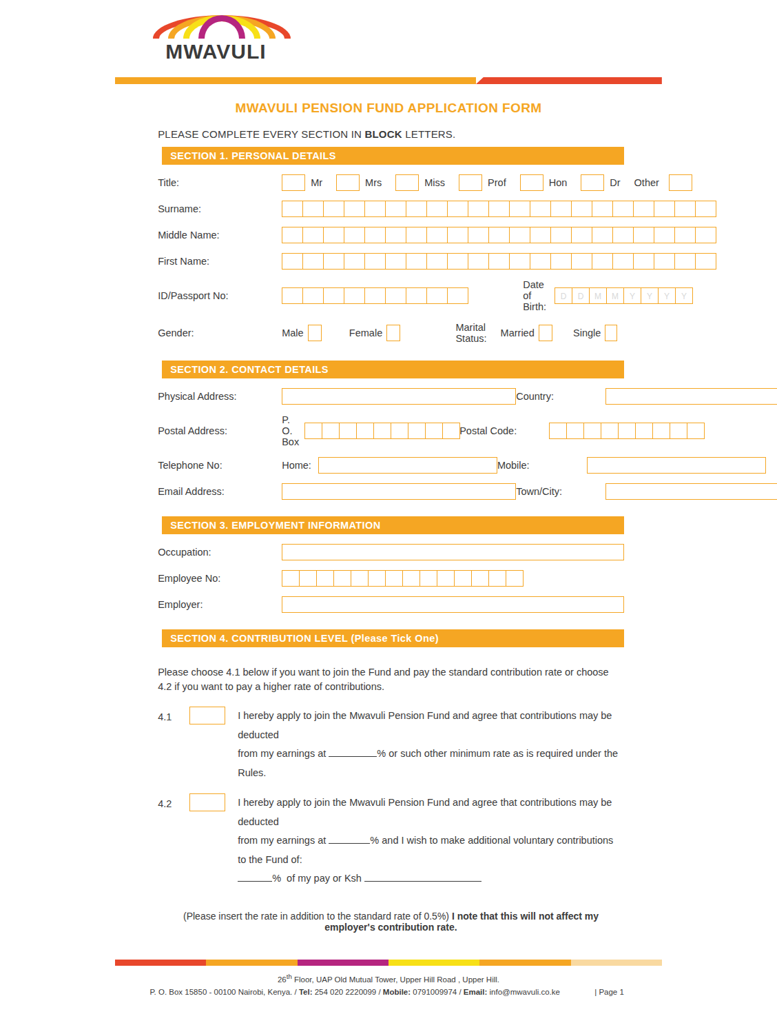MWAVULI
MWAVULI PENSION FUND APPLICATION FORM
PLEASE COMPLETE EVERY SECTION IN BLOCK LETTERS.
SECTION 1. PERSONAL DETAILS
Title:
Mr
Mrs
Miss
Prof
Hon
Dr
Other
Surname:
Middle Name:
First Name:
ID/Passport No:
Date of Birth:
DDMMYYYY
Gender:
Male Female Marital Status: Married Single
SECTION 2. CONTACT DETAILS
Physical Address:
Country:
Postal Address:
P. O. Box
Postal Code:
Telephone No:
Home:
Mobile:
Email Address:
Town/City:
SECTION 3. EMPLOYMENT INFORMATION
Occupation:
Employee No:
Employer:
SECTION 4. CONTRIBUTION LEVEL (Please Tick One)
Please choose 4.1 below if you want to join the Fund and pay the standard contribution rate or choose 4.2 if you want to pay a higher rate of contributions.
4.1
I hereby apply to join the Mwavuli Pension Fund and agree that contributions may be deducted
from my earnings at % or such other minimum rate as is required under the Rules.
4.2
I hereby apply to join the Mwavuli Pension Fund and agree that contributions may be deducted
from my earnings at % and I wish to make additional voluntary contributions to the Fund of:
% of my pay or Ksh
(Please insert the rate in addition to the standard rate of 0.5%) I note that this will not affect my employer's contribution rate.
26th Floor, UAP Old Mutual Tower, Upper Hill Road , Upper Hill.
P. O. Box 15850 - 00100 Nairobi, Kenya. / Tel: 254 020 2220099 / Mobile: 0791009974 / Email: info@mwavuli.co.ke | Page 1